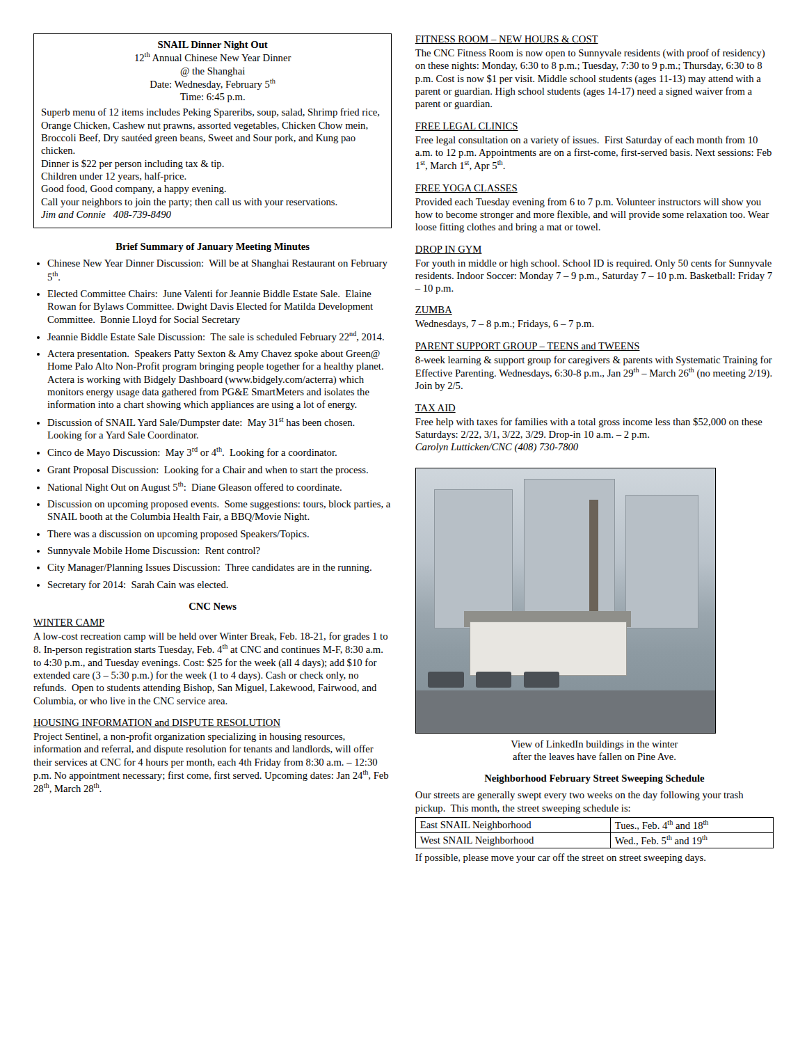SNAIL Dinner Night Out
12th Annual Chinese New Year Dinner
@ the Shanghai
Date: Wednesday, February 5th
Time: 6:45 p.m.
Superb menu of 12 items includes Peking Spareribs, soup, salad, Shrimp fried rice, Orange Chicken, Cashew nut prawns, assorted vegetables, Chicken Chow mein, Broccoli Beef, Dry sautéed green beans, Sweet and Sour pork, and Kung pao chicken.
Dinner is $22 per person including tax & tip.
Children under 12 years, half-price.
Good food, Good company, a happy evening.
Call your neighbors to join the party; then call us with your reservations.
Jim and Connie 408-739-8490
Brief Summary of January Meeting Minutes
Chinese New Year Dinner Discussion: Will be at Shanghai Restaurant on February 5th.
Elected Committee Chairs: June Valenti for Jeannie Biddle Estate Sale. Elaine Rowan for Bylaws Committee. Dwight Davis Elected for Matilda Development Committee. Bonnie Lloyd for Social Secretary
Jeannie Biddle Estate Sale Discussion: The sale is scheduled February 22nd, 2014.
Actera presentation. Speakers Patty Sexton & Amy Chavez spoke about Green@ Home Palo Alto Non-Profit program bringing people together for a healthy planet. Actera is working with Bidgely Dashboard (www.bidgely.com/acterra) which monitors energy usage data gathered from PG&E SmartMeters and isolates the information into a chart showing which appliances are using a lot of energy.
Discussion of SNAIL Yard Sale/Dumpster date: May 31st has been chosen. Looking for a Yard Sale Coordinator.
Cinco de Mayo Discussion: May 3rd or 4th. Looking for a coordinator.
Grant Proposal Discussion: Looking for a Chair and when to start the process.
National Night Out on August 5th: Diane Gleason offered to coordinate.
Discussion on upcoming proposed events. Some suggestions: tours, block parties, a SNAIL booth at the Columbia Health Fair, a BBQ/Movie Night.
There was a discussion on upcoming proposed Speakers/Topics.
Sunnyvale Mobile Home Discussion: Rent control?
City Manager/Planning Issues Discussion: Three candidates are in the running.
Secretary for 2014: Sarah Cain was elected.
CNC News
WINTER CAMP
A low-cost recreation camp will be held over Winter Break, Feb. 18-21, for grades 1 to 8. In-person registration starts Tuesday, Feb. 4th at CNC and continues M-F, 8:30 a.m. to 4:30 p.m., and Tuesday evenings. Cost: $25 for the week (all 4 days); add $10 for extended care (3 – 5:30 p.m.) for the week (1 to 4 days). Cash or check only, no refunds. Open to students attending Bishop, San Miguel, Lakewood, Fairwood, and Columbia, or who live in the CNC service area.
HOUSING INFORMATION and DISPUTE RESOLUTION
Project Sentinel, a non-profit organization specializing in housing resources, information and referral, and dispute resolution for tenants and landlords, will offer their services at CNC for 4 hours per month, each 4th Friday from 8:30 a.m. – 12:30 p.m. No appointment necessary; first come, first served. Upcoming dates: Jan 24th, Feb 28th, March 28th.
FITNESS ROOM – NEW HOURS & COST
The CNC Fitness Room is now open to Sunnyvale residents (with proof of residency) on these nights: Monday, 6:30 to 8 p.m.; Tuesday, 7:30 to 9 p.m.; Thursday, 6:30 to 8 p.m. Cost is now $1 per visit. Middle school students (ages 11-13) may attend with a parent or guardian. High school students (ages 14-17) need a signed waiver from a parent or guardian.
FREE LEGAL CLINICS
Free legal consultation on a variety of issues. First Saturday of each month from 10 a.m. to 12 p.m. Appointments are on a first-come, first-served basis. Next sessions: Feb 1st, March 1st, Apr 5th.
FREE YOGA CLASSES
Provided each Tuesday evening from 6 to 7 p.m. Volunteer instructors will show you how to become stronger and more flexible, and will provide some relaxation too. Wear loose fitting clothes and bring a mat or towel.
DROP IN GYM
For youth in middle or high school. School ID is required. Only 50 cents for Sunnyvale residents. Indoor Soccer: Monday 7 – 9 p.m., Saturday 7 – 10 p.m. Basketball: Friday 7 – 10 p.m.
ZUMBA
Wednesdays, 7 – 8 p.m.; Fridays, 6 – 7 p.m.
PARENT SUPPORT GROUP – TEENS and TWEENS
8-week learning & support group for caregivers & parents with Systematic Training for Effective Parenting. Wednesdays, 6:30-8 p.m., Jan 29th – March 26th (no meeting 2/19). Join by 2/5.
TAX AID
Free help with taxes for families with a total gross income less than $52,000 on these Saturdays: 2/22, 3/1, 3/22, 3/29. Drop-in 10 a.m. – 2 p.m.
Carolyn Lutticken/CNC (408) 730-7800
View of LinkedIn buildings in the winter
after the leaves have fallen on Pine Ave.
Neighborhood February Street Sweeping Schedule
Our streets are generally swept every two weeks on the day following your trash pickup. This month, the street sweeping schedule is:
| East SNAIL Neighborhood | Tues., Feb. 4 th and 18 th |
| West SNAIL Neighborhood | Wed., Feb. 5 th and 19 th |
If possible, please move your car off the street on street sweeping days.